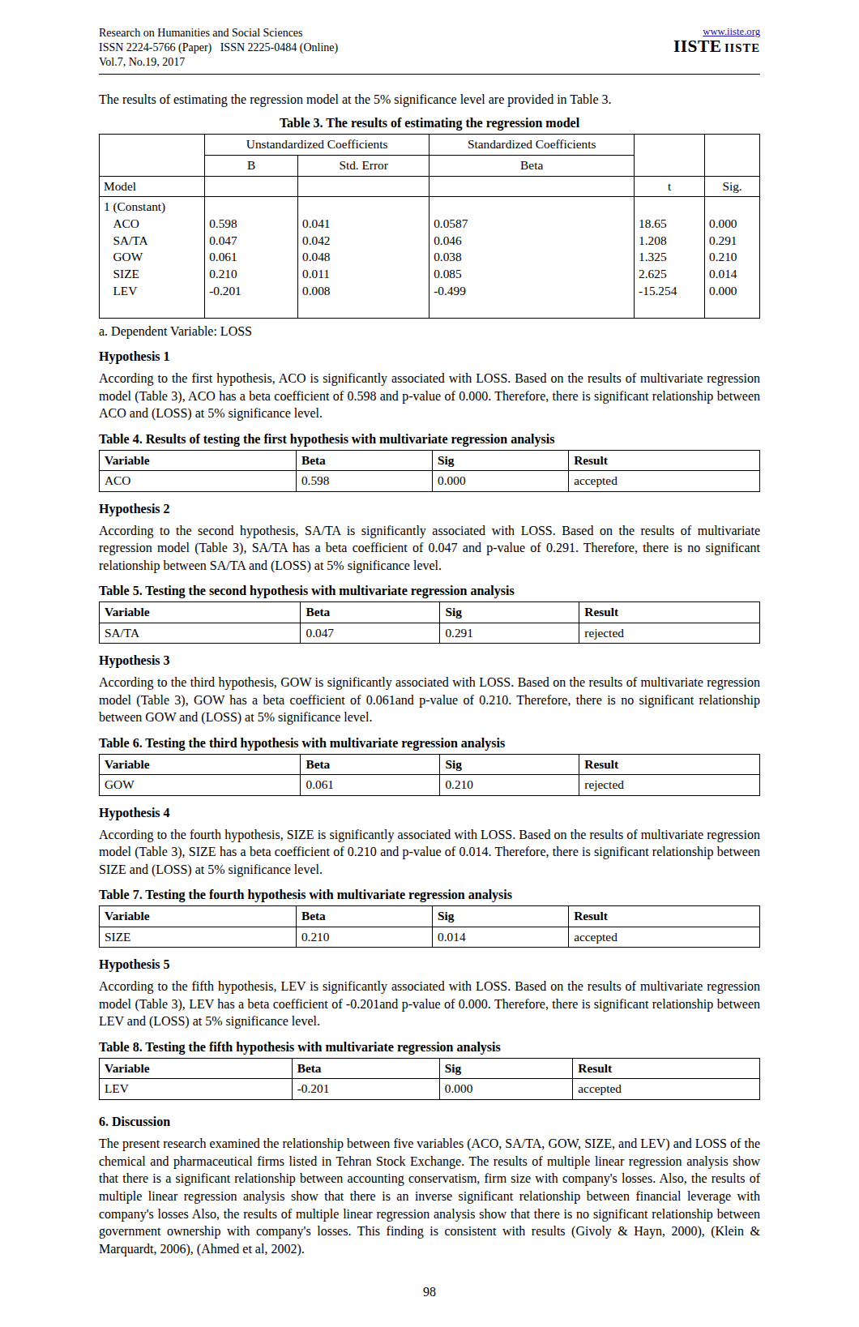Research on Humanities and Social Sciences
ISSN 2224-5766 (Paper) ISSN 2225-0484 (Online)
Vol.7, No.19, 2017
www.iiste.org IISTE IISTE
The results of estimating the regression model at the 5% significance level are provided in Table 3.
Table 3. The results of estimating the regression model
| | Unstandardized Coefficients | Standardized Coefficients | | |
| B | Std. Error | Beta |
| Model | | | | t | Sig. |
| 1 (Constant) ACO SA/TA GOW SIZE LEV | 0.598 0.047 0.061 0.210 -0.201 | 0.041 0.042 0.048 0.011 0.008 | 0.0587 0.046 0.038 0.085 -0.499 | 18.65 1.208 1.325 2.625 -15.254 | 0.000 0.291 0.210 0.014 0.000 |
a. Dependent Variable: LOSS
Hypothesis 1
According to the first hypothesis, ACO is significantly associated with LOSS. Based on the results of multivariate regression model (Table 3), ACO has a beta coefficient of 0.598 and p-value of 0.000. Therefore, there is significant relationship between ACO and (LOSS) at 5% significance level.
Table 4. Results of testing the first hypothesis with multivariate regression analysis
| Variable | Beta | Sig | Result |
| --- | --- | --- | --- |
| ACO | 0.598 | 0.000 | accepted |
Hypothesis 2
According to the second hypothesis, SA/TA is significantly associated with LOSS. Based on the results of multivariate regression model (Table 3), SA/TA has a beta coefficient of 0.047 and p-value of 0.291. Therefore, there is no significant relationship between SA/TA and (LOSS) at 5% significance level.
Table 5. Testing the second hypothesis with multivariate regression analysis
| Variable | Beta | Sig | Result |
| --- | --- | --- | --- |
| SA/TA | 0.047 | 0.291 | rejected |
Hypothesis 3
According to the third hypothesis, GOW is significantly associated with LOSS. Based on the results of multivariate regression model (Table 3), GOW has a beta coefficient of 0.061and p-value of 0.210. Therefore, there is no significant relationship between GOW and (LOSS) at 5% significance level.
Table 6. Testing the third hypothesis with multivariate regression analysis
| Variable | Beta | Sig | Result |
| --- | --- | --- | --- |
| GOW | 0.061 | 0.210 | rejected |
Hypothesis 4
According to the fourth hypothesis, SIZE is significantly associated with LOSS. Based on the results of multivariate regression model (Table 3), SIZE has a beta coefficient of 0.210 and p-value of 0.014. Therefore, there is significant relationship between SIZE and (LOSS) at 5% significance level.
Table 7. Testing the fourth hypothesis with multivariate regression analysis
| Variable | Beta | Sig | Result |
| --- | --- | --- | --- |
| SIZE | 0.210 | 0.014 | accepted |
Hypothesis 5
According to the fifth hypothesis, LEV is significantly associated with LOSS. Based on the results of multivariate regression model (Table 3), LEV has a beta coefficient of -0.201and p-value of 0.000. Therefore, there is significant relationship between LEV and (LOSS) at 5% significance level.
Table 8. Testing the fifth hypothesis with multivariate regression analysis
| Variable | Beta | Sig | Result |
| --- | --- | --- | --- |
| LEV | -0.201 | 0.000 | accepted |
6. Discussion
The present research examined the relationship between five variables (ACO, SA/TA, GOW, SIZE, and LEV) and LOSS of the chemical and pharmaceutical firms listed in Tehran Stock Exchange. The results of multiple linear regression analysis show that there is a significant relationship between accounting conservatism, firm size with company's losses. Also, the results of multiple linear regression analysis show that there is an inverse significant relationship between financial leverage with company's losses Also, the results of multiple linear regression analysis show that there is no significant relationship between government ownership with company's losses. This finding is consistent with results (Givoly & Hayn, 2000), (Klein & Marquardt, 2006), (Ahmed et al, 2002).
98